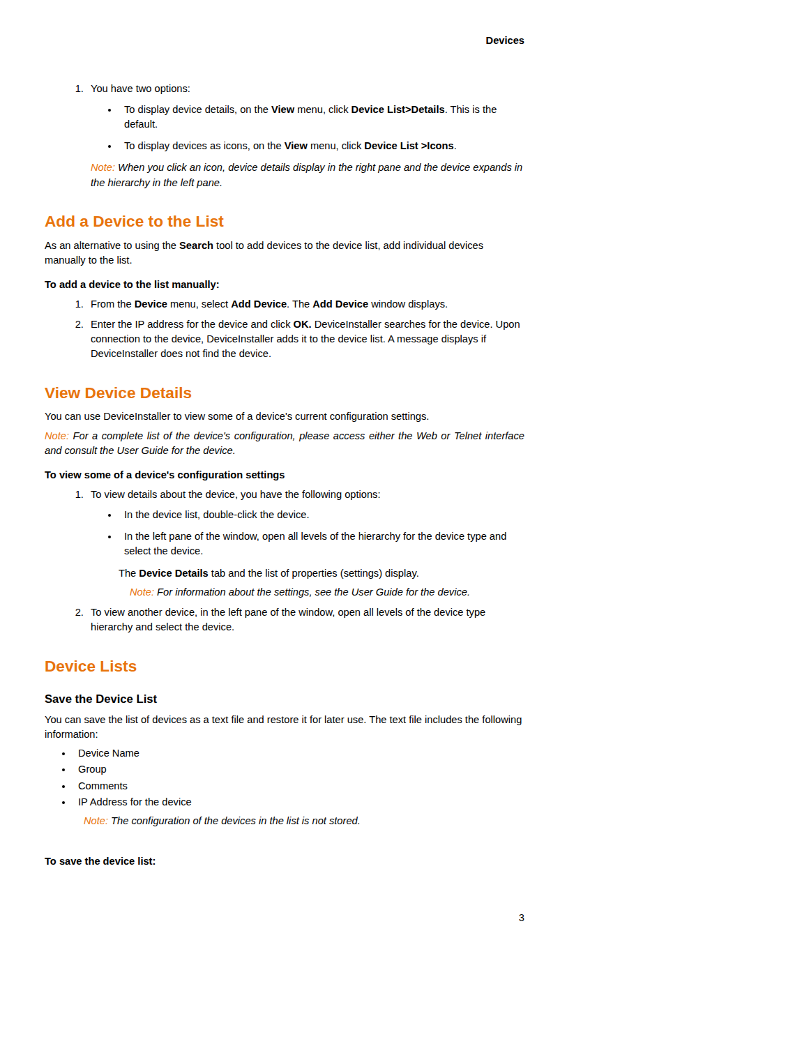Devices
You have two options:
To display device details, on the View menu, click Device List>Details. This is the default.
To display devices as icons, on the View menu, click Device List >Icons.
Note: When you click an icon, device details display in the right pane and the device expands in the hierarchy in the left pane.
Add a Device to the List
As an alternative to using the Search tool to add devices to the device list, add individual devices manually to the list.
To add a device to the list manually:
From the Device menu, select Add Device. The Add Device window displays.
Enter the IP address for the device and click OK. DeviceInstaller searches for the device. Upon connection to the device, DeviceInstaller adds it to the device list. A message displays if DeviceInstaller does not find the device.
View Device Details
You can use DeviceInstaller to view some of a device's current configuration settings.
Note: For a complete list of the device's configuration, please access either the Web or Telnet interface and consult the User Guide for the device.
To view some of a device's configuration settings
To view details about the device, you have the following options:
In the device list, double-click the device.
In the left pane of the window, open all levels of the hierarchy for the device type and select the device.
The Device Details tab and the list of properties (settings) display.
Note: For information about the settings, see the User Guide for the device.
To view another device, in the left pane of the window, open all levels of the device type hierarchy and select the device.
Device Lists
Save the Device List
You can save the list of devices as a text file and restore it for later use. The text file includes the following information:
Device Name
Group
Comments
IP Address for the device
Note: The configuration of the devices in the list is not stored.
To save the device list:
3